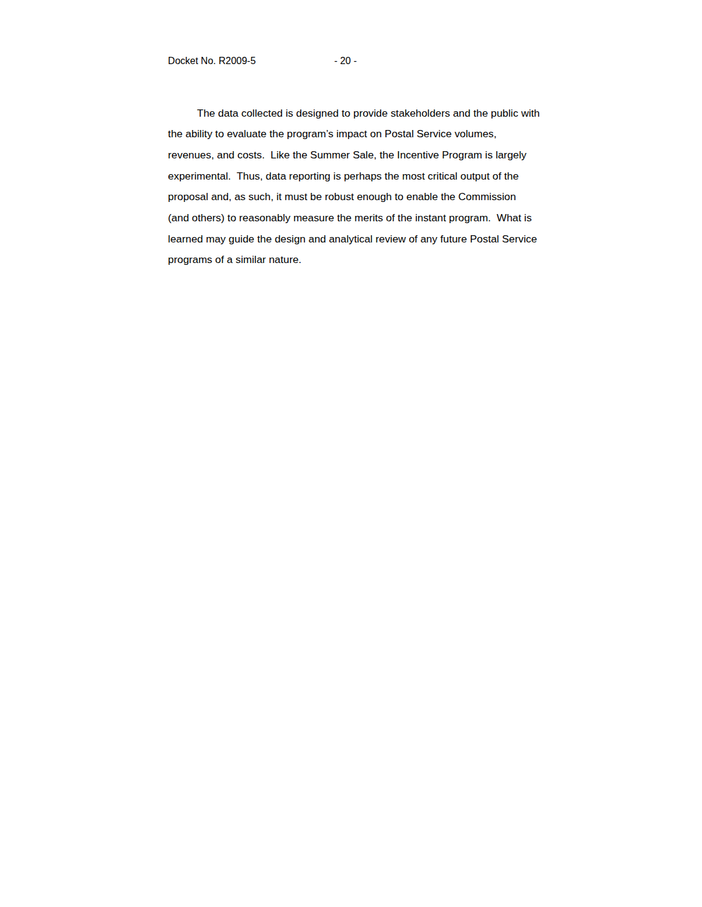Docket No. R2009-5 - 20 -
The data collected is designed to provide stakeholders and the public with the ability to evaluate the program’s impact on Postal Service volumes, revenues, and costs. Like the Summer Sale, the Incentive Program is largely experimental. Thus, data reporting is perhaps the most critical output of the proposal and, as such, it must be robust enough to enable the Commission (and others) to reasonably measure the merits of the instant program. What is learned may guide the design and analytical review of any future Postal Service programs of a similar nature.